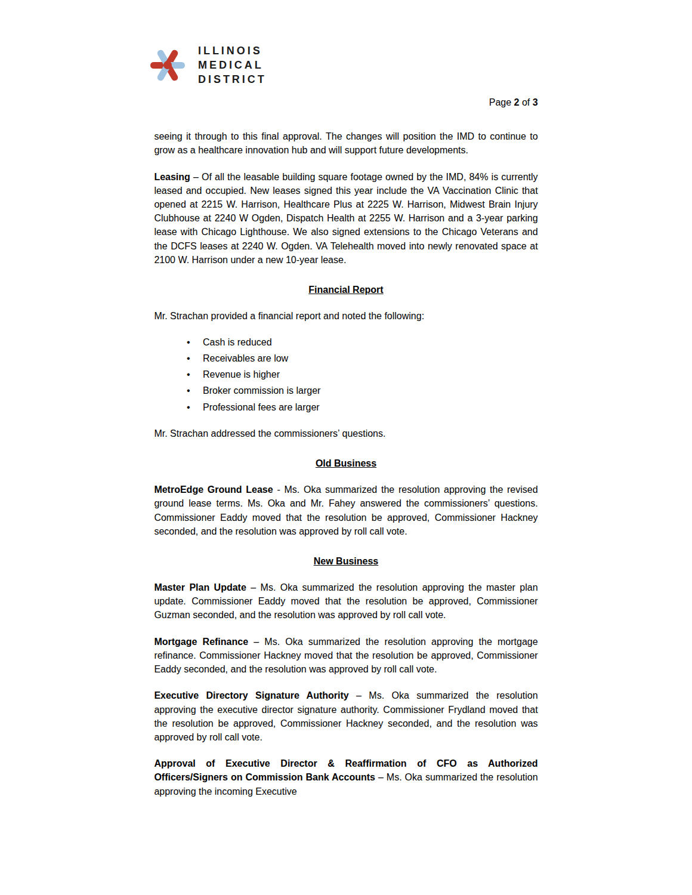Illinois
Medical
District
Page 2 of 3
seeing it through to this final approval. The changes will position the IMD to continue to grow as a healthcare innovation hub and will support future developments.
Leasing – Of all the leasable building square footage owned by the IMD, 84% is currently leased and occupied. New leases signed this year include the VA Vaccination Clinic that opened at 2215 W. Harrison, Healthcare Plus at 2225 W. Harrison, Midwest Brain Injury Clubhouse at 2240 W Ogden, Dispatch Health at 2255 W. Harrison and a 3-year parking lease with Chicago Lighthouse. We also signed extensions to the Chicago Veterans and the DCFS leases at 2240 W. Ogden. VA Telehealth moved into newly renovated space at 2100 W. Harrison under a new 10-year lease.
Financial Report
Mr. Strachan provided a financial report and noted the following:
Cash is reduced
Receivables are low
Revenue is higher
Broker commission is larger
Professional fees are larger
Mr. Strachan addressed the commissioners’ questions.
Old Business
MetroEdge Ground Lease - Ms. Oka summarized the resolution approving the revised ground lease terms. Ms. Oka and Mr. Fahey answered the commissioners’ questions. Commissioner Eaddy moved that the resolution be approved, Commissioner Hackney seconded, and the resolution was approved by roll call vote.
New Business
Master Plan Update – Ms. Oka summarized the resolution approving the master plan update. Commissioner Eaddy moved that the resolution be approved, Commissioner Guzman seconded, and the resolution was approved by roll call vote.
Mortgage Refinance – Ms. Oka summarized the resolution approving the mortgage refinance. Commissioner Hackney moved that the resolution be approved, Commissioner Eaddy seconded, and the resolution was approved by roll call vote.
Executive Directory Signature Authority – Ms. Oka summarized the resolution approving the executive director signature authority. Commissioner Frydland moved that the resolution be approved, Commissioner Hackney seconded, and the resolution was approved by roll call vote.
Approval of Executive Director & Reaffirmation of CFO as Authorized Officers/Signers on Commission Bank Accounts – Ms. Oka summarized the resolution approving the incoming Executive